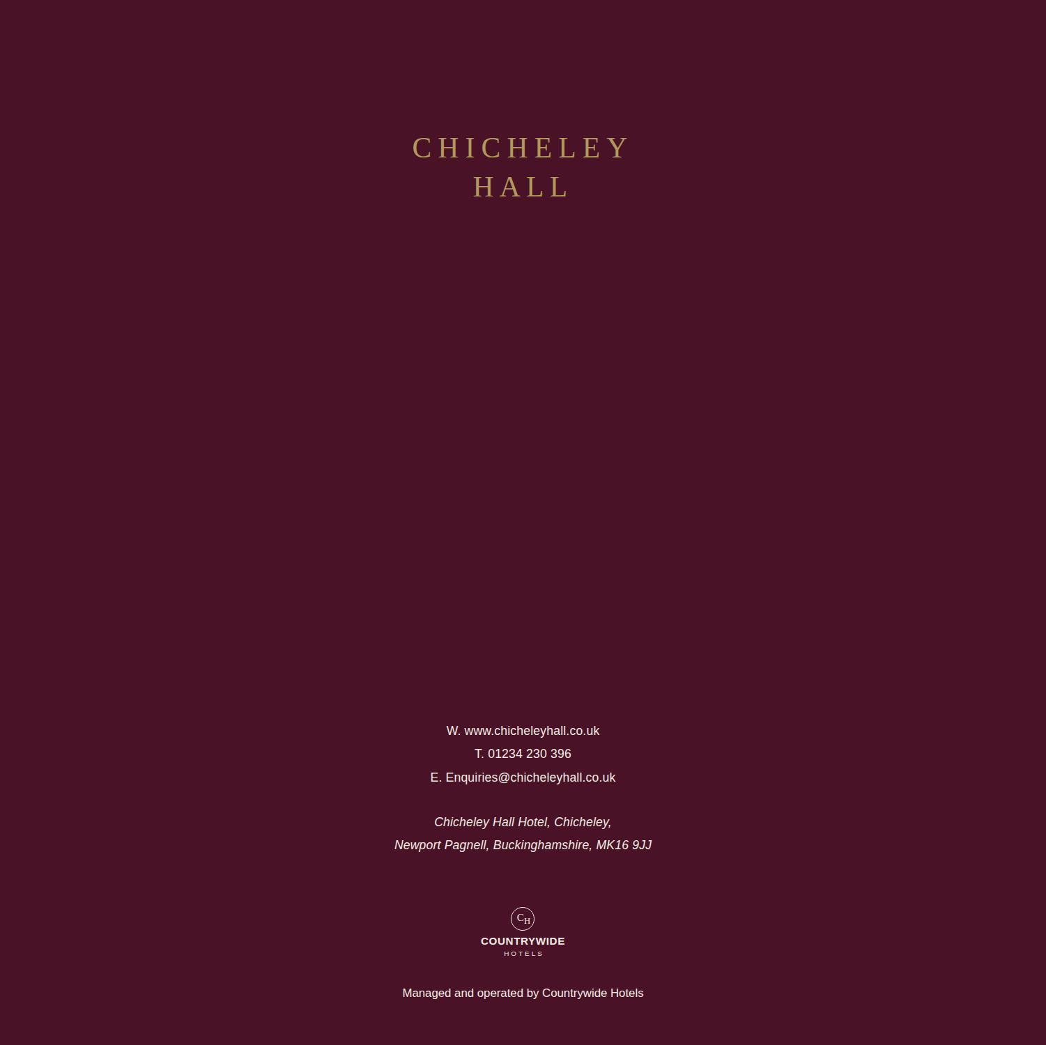ChicheleyHall
W. www.chicheleyhall.co.uk
T. 01234 230 396
E. Enquiries@chicheleyhall.co.uk
Chicheley Hall Hotel, Chicheley,
Newport Pagnell, Buckinghamshire, MK16 9JJ
CH
COUNTRYWIDE
Hotels
Managed and operated by Countrywide Hotels